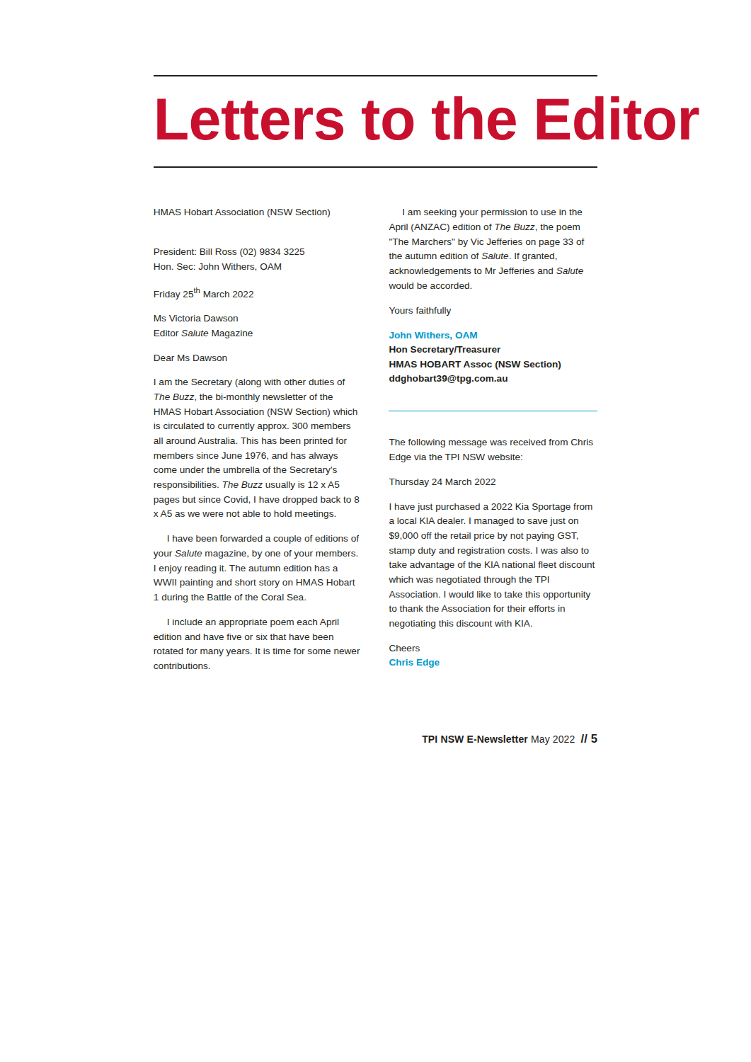Letters to the Editor
HMAS Hobart Association (NSW Section)
President: Bill Ross (02) 9834 3225
Hon. Sec: John Withers, OAM
Friday 25th March 2022
Ms Victoria Dawson
Editor Salute Magazine
Dear Ms Dawson
I am the Secretary (along with other duties of The Buzz, the bi-monthly newsletter of the HMAS Hobart Association (NSW Section) which is circulated to currently approx. 300 members all around Australia. This has been printed for members since June 1976, and has always come under the umbrella of the Secretary's responsibilities. The Buzz usually is 12 x A5 pages but since Covid, I have dropped back to 8 x A5 as we were not able to hold meetings.
I have been forwarded a couple of editions of your Salute magazine, by one of your members. I enjoy reading it. The autumn edition has a WWII painting and short story on HMAS Hobart 1 during the Battle of the Coral Sea.
I include an appropriate poem each April edition and have five or six that have been rotated for many years. It is time for some newer contributions.
I am seeking your permission to use in the April (ANZAC) edition of The Buzz, the poem "The Marchers" by Vic Jefferies on page 33 of the autumn edition of Salute. If granted, acknowledgements to Mr Jefferies and Salute would be accorded.
Yours faithfully
John Withers, OAM
Hon Secretary/Treasurer
HMAS HOBART Assoc (NSW Section)
ddghobart39@tpg.com.au
The following message was received from Chris Edge via the TPI NSW website:
Thursday 24 March 2022
I have just purchased a 2022 Kia Sportage from a local KIA dealer. I managed to save just on $9,000 off the retail price by not paying GST, stamp duty and registration costs. I was also to take advantage of the KIA national fleet discount which was negotiated through the TPI Association. I would like to take this opportunity to thank the Association for their efforts in negotiating this discount with KIA.
Cheers
Chris Edge
TPI NSW E-Newsletter May 2022 // 5